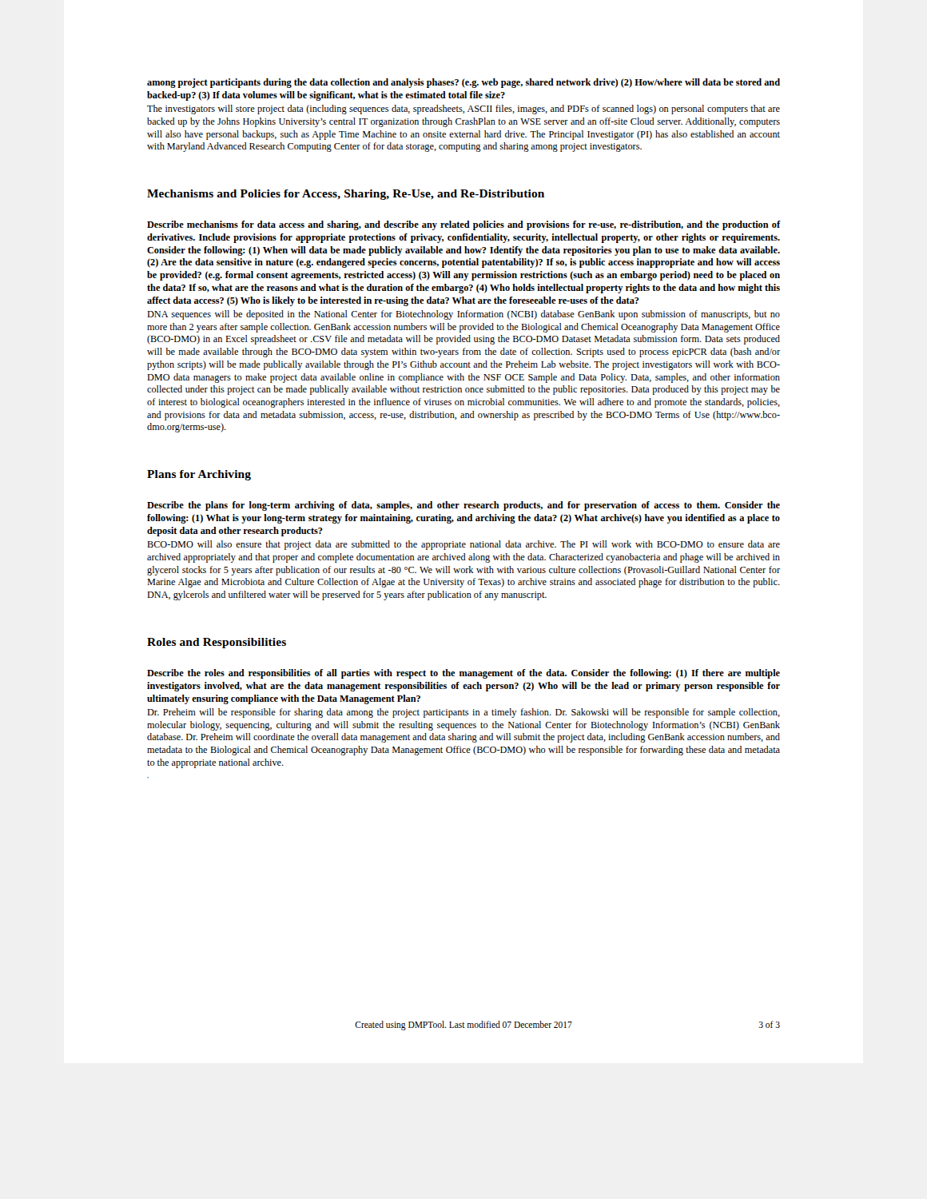among project participants during the data collection and analysis phases? (e.g. web page, shared network drive) (2) How/where will data be stored and backed-up? (3) If data volumes will be significant, what is the estimated total file size?
The investigators will store project data (including sequences data, spreadsheets, ASCII files, images, and PDFs of scanned logs) on personal computers that are backed up by the Johns Hopkins University’s central IT organization through CrashPlan to an WSE server and an off-site Cloud server. Additionally, computers will also have personal backups, such as Apple Time Machine to an onsite external hard drive. The Principal Investigator (PI) has also established an account with Maryland Advanced Research Computing Center of for data storage, computing and sharing among project investigators.
Mechanisms and Policies for Access, Sharing, Re-Use, and Re-Distribution
Describe mechanisms for data access and sharing, and describe any related policies and provisions for re-use, re-distribution, and the production of derivatives. Include provisions for appropriate protections of privacy, confidentiality, security, intellectual property, or other rights or requirements. Consider the following: (1) When will data be made publicly available and how? Identify the data repositories you plan to use to make data available. (2) Are the data sensitive in nature (e.g. endangered species concerns, potential patentability)? If so, is public access inappropriate and how will access be provided? (e.g. formal consent agreements, restricted access) (3) Will any permission restrictions (such as an embargo period) need to be placed on the data? If so, what are the reasons and what is the duration of the embargo? (4) Who holds intellectual property rights to the data and how might this affect data access? (5) Who is likely to be interested in re-using the data? What are the foreseeable re-uses of the data?
DNA sequences will be deposited in the National Center for Biotechnology Information (NCBI) database GenBank upon submission of manuscripts, but no more than 2 years after sample collection. GenBank accession numbers will be provided to the Biological and Chemical Oceanography Data Management Office (BCO-DMO) in an Excel spreadsheet or .CSV file and metadata will be provided using the BCO-DMO Dataset Metadata submission form. Data sets produced will be made available through the BCO-DMO data system within two-years from the date of collection. Scripts used to process epicPCR data (bash and/or python scripts) will be made publically available through the PI’s Github account and the Preheim Lab website. The project investigators will work with BCO-DMO data managers to make project data available online in compliance with the NSF OCE Sample and Data Policy. Data, samples, and other information collected under this project can be made publically available without restriction once submitted to the public repositories. Data produced by this project may be of interest to biological oceanographers interested in the influence of viruses on microbial communities. We will adhere to and promote the standards, policies, and provisions for data and metadata submission, access, re-use, distribution, and ownership as prescribed by the BCO-DMO Terms of Use (http://www.bco-dmo.org/terms-use).
Plans for Archiving
Describe the plans for long-term archiving of data, samples, and other research products, and for preservation of access to them. Consider the following: (1) What is your long-term strategy for maintaining, curating, and archiving the data? (2) What archive(s) have you identified as a place to deposit data and other research products?
BCO-DMO will also ensure that project data are submitted to the appropriate national data archive. The PI will work with BCO-DMO to ensure data are archived appropriately and that proper and complete documentation are archived along with the data. Characterized cyanobacteria and phage will be archived in glycerol stocks for 5 years after publication of our results at -80 °C. We will work with with various culture collections (Provasoli-Guillard National Center for Marine Algae and Microbiota and Culture Collection of Algae at the University of Texas) to archive strains and associated phage for distribution to the public. DNA, gylcerols and unfiltered water will be preserved for 5 years after publication of any manuscript.
Roles and Responsibilities
Describe the roles and responsibilities of all parties with respect to the management of the data. Consider the following: (1) If there are multiple investigators involved, what are the data management responsibilities of each person? (2) Who will be the lead or primary person responsible for ultimately ensuring compliance with the Data Management Plan?
Dr. Preheim will be responsible for sharing data among the project participants in a timely fashion. Dr. Sakowski will be responsible for sample collection, molecular biology, sequencing, culturing and will submit the resulting sequences to the National Center for Biotechnology Information’s (NCBI) GenBank database. Dr. Preheim will coordinate the overall data management and data sharing and will submit the project data, including GenBank accession numbers, and metadata to the Biological and Chemical Oceanography Data Management Office (BCO-DMO) who will be responsible for forwarding these data and metadata to the appropriate national archive.
,
Created using DMPTool. Last modified 07 December 2017 3 of 3